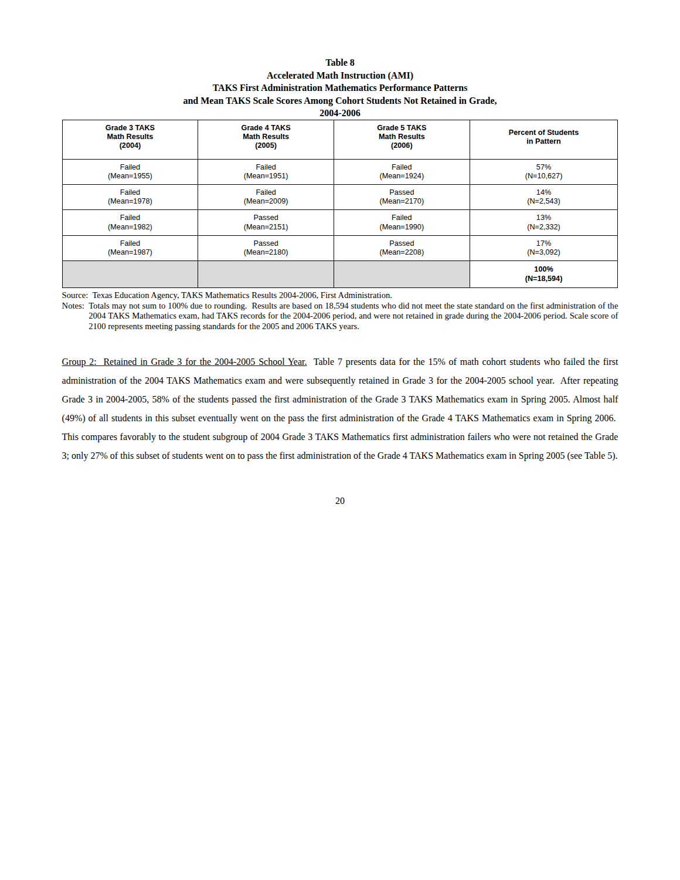Table 8
Accelerated Math Instruction (AMI)
TAKS First Administration Mathematics Performance Patterns
and Mean TAKS Scale Scores Among Cohort Students Not Retained in Grade,
2004-2006
| Grade 3 TAKS Math Results (2004) | Grade 4 TAKS Math Results (2005) | Grade 5 TAKS Math Results (2006) | Percent of Students in Pattern |
| --- | --- | --- | --- |
| Failed (Mean=1955) | Failed (Mean=1951) | Failed (Mean=1924) | 57% (N=10,627) |
| Failed (Mean=1978) | Failed (Mean=2009) | Passed (Mean=2170) | 14% (N=2,543) |
| Failed (Mean=1982) | Passed (Mean=2151) | Failed (Mean=1990) | 13% (N=2,332) |
| Failed (Mean=1987) | Passed (Mean=2180) | Passed (Mean=2208) | 17% (N=3,092) |
| | | | 100% (N=18,594) |
Source: Texas Education Agency, TAKS Mathematics Results 2004-2006, First Administration.
Notes:
Totals may not sum to 100% due to rounding. Results are based on 18,594 students who did not meet the state standard on the first administration of the 2004 TAKS Mathematics exam, had TAKS records for the 2004-2006 period, and were not retained in grade during the 2004-2006 period. Scale score of 2100 represents meeting passing standards for the 2005 and 2006 TAKS years.
Group 2: Retained in Grade 3 for the 2004-2005 School Year. Table 7 presents data for the 15% of math cohort students who failed the first administration of the 2004 TAKS Mathematics exam and were subsequently retained in Grade 3 for the 2004-2005 school year. After repeating Grade 3 in 2004-2005, 58% of the students passed the first administration of the Grade 3 TAKS Mathematics exam in Spring 2005. Almost half (49%) of all students in this subset eventually went on the pass the first administration of the Grade 4 TAKS Mathematics exam in Spring 2006. This compares favorably to the student subgroup of 2004 Grade 3 TAKS Mathematics first administration failers who were not retained the Grade 3; only 27% of this subset of students went on to pass the first administration of the Grade 4 TAKS Mathematics exam in Spring 2005 (see Table 5).
20